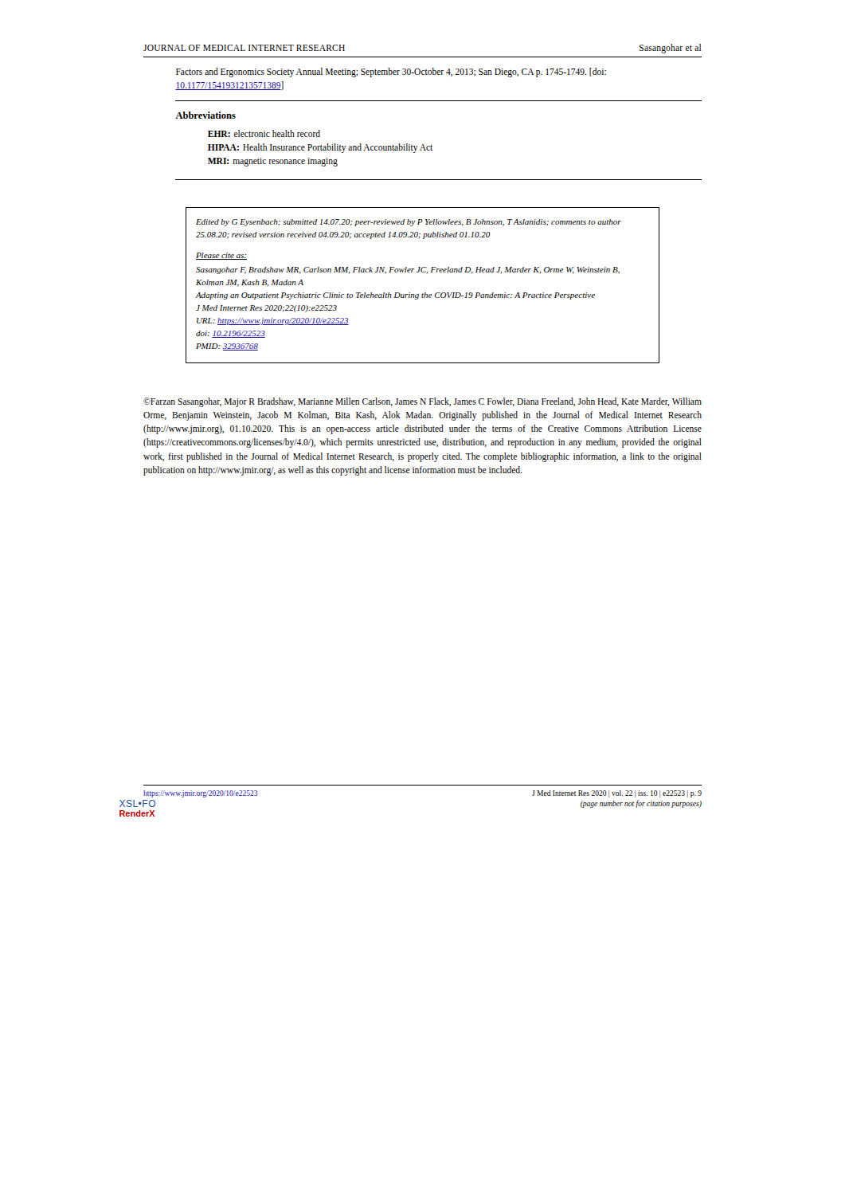Journal of Medical Internet Research Sasangohar et al
Factors and Ergonomics Society Annual Meeting; September 30-October 4, 2013; San Diego, CA p. 1745-1749. [doi: 10.1177/1541931213571389]
Abbreviations
EHR:
electronic health record
HIPAA:
Health Insurance Portability and Accountability Act
MRI:
magnetic resonance imaging
Edited by G Eysenbach; submitted 14.07.20; peer-reviewed by P Yellowlees, B Johnson, T Aslanidis; comments to author 25.08.20; revised version received 04.09.20; accepted 14.09.20; published 01.10.20
Please cite as:
Sasangohar F, Bradshaw MR, Carlson MM, Flack JN, Fowler JC, Freeland D, Head J, Marder K, Orme W, Weinstein B, Kolman JM, Kash B, Madan A
Adapting an Outpatient Psychiatric Clinic to Telehealth During the COVID-19 Pandemic: A Practice Perspective
J Med Internet Res 2020;22(10):e22523
URL: https://www.jmir.org/2020/10/e22523
doi: 10.2196/22523
PMID: 32936768
©Farzan Sasangohar, Major R Bradshaw, Marianne Millen Carlson, James N Flack, James C Fowler, Diana Freeland, John Head, Kate Marder, William Orme, Benjamin Weinstein, Jacob M Kolman, Bita Kash, Alok Madan. Originally published in the Journal of Medical Internet Research (http://www.jmir.org), 01.10.2020. This is an open-access article distributed under the terms of the Creative Commons Attribution License (https://creativecommons.org/licenses/by/4.0/), which permits unrestricted use, distribution, and reproduction in any medium, provided the original work, first published in the Journal of Medical Internet Research, is properly cited. The complete bibliographic information, a link to the original publication on http://www.jmir.org/, as well as this copyright and license information must be included.
https://www.jmir.org/2020/10/e22523
J Med Internet Res 2020 | vol. 22 | iss. 10 | e22523 | p. 9
(page number not for citation purposes)
XSL•FO
Render X